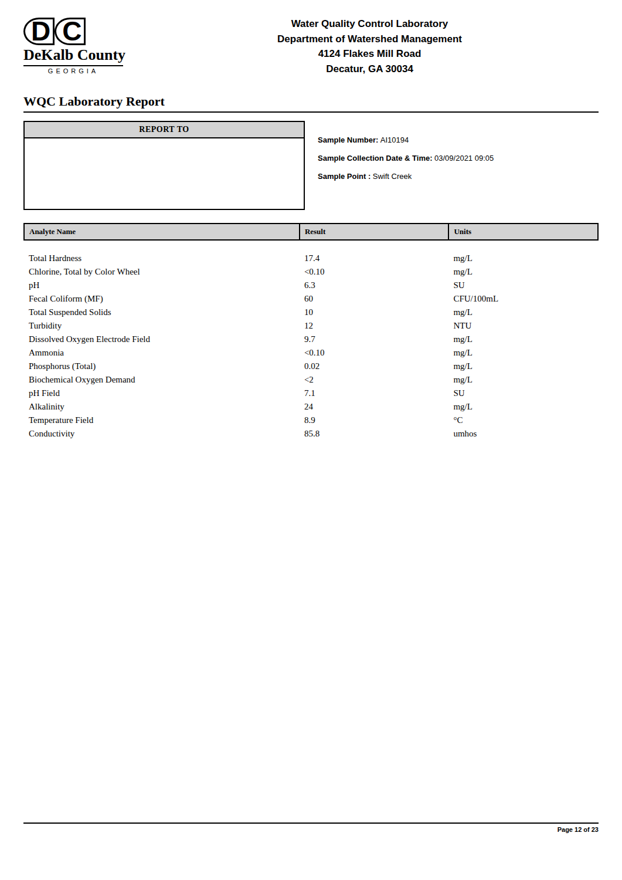DC
DeKalb County
GEORGIA
Water Quality Control Laboratory
Department of Watershed Management
4124 Flakes Mill Road
Decatur, GA 30034
WQC Laboratory Report
REPORT TO
Sample Number: AI10194
Sample Collection Date & Time: 03/09/2021 09:05
Sample Point : Swift Creek
| Analyte Name | Result | Units |
| --- | --- | --- |
| Total Hardness | 17.4 | mg/L |
| Chlorine, Total by Color Wheel | <0.10 | mg/L |
| pH | 6.3 | SU |
| Fecal Coliform (MF) | 60 | CFU/100mL |
| Total Suspended Solids | 10 | mg/L |
| Turbidity | 12 | NTU |
| Dissolved Oxygen Electrode Field | 9.7 | mg/L |
| Ammonia | <0.10 | mg/L |
| Phosphorus (Total) | 0.02 | mg/L |
| Biochemical Oxygen Demand | <2 | mg/L |
| pH Field | 7.1 | SU |
| Alkalinity | 24 | mg/L |
| Temperature Field | 8.9 | °C |
| Conductivity | 85.8 | umhos |
Page 12 of 23